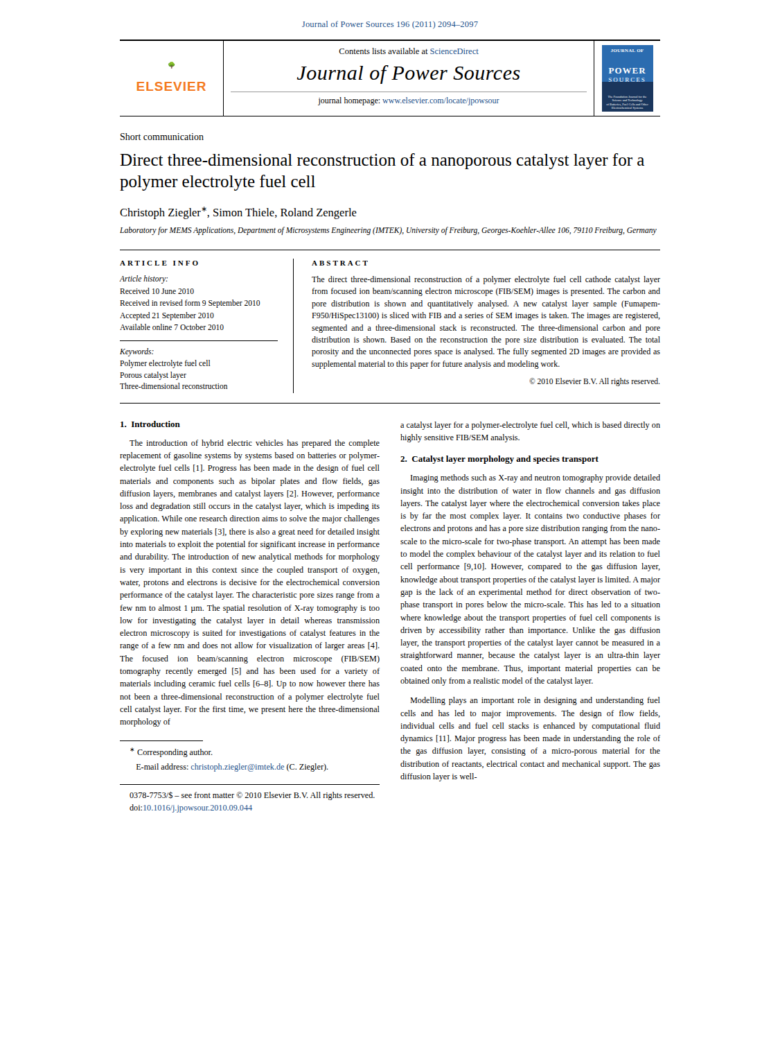Journal of Power Sources 196 (2011) 2094–2097
🌳
ELSEVIER
Contents lists available at ScienceDirect
Journal of Power Sources
journal homepage: www.elsevier.com/locate/jpowsour
JOURNAL OF
POWER
SOURCES
The Foundation Journal for the Science and Technology
of Batteries, Fuel Cells and Other Electrochemical Systems
Short communication
Direct three-dimensional reconstruction of a nanoporous catalyst layer for a polymer electrolyte fuel cell
Christoph Ziegler∗, Simon Thiele, Roland Zengerle
Laboratory for MEMS Applications, Department of Microsystems Engineering (IMTEK), University of Freiburg, Georges-Koehler-Allee 106, 79110 Freiburg, Germany
Article info
Article history:
Received 10 June 2010
Received in revised form 9 September 2010
Accepted 21 September 2010
Available online 7 October 2010
Keywords:
Polymer electrolyte fuel cell
Porous catalyst layer
Three-dimensional reconstruction
Abstract
The direct three-dimensional reconstruction of a polymer electrolyte fuel cell cathode catalyst layer from focused ion beam/scanning electron microscope (FIB/SEM) images is presented. The carbon and pore distribution is shown and quantitatively analysed. A new catalyst layer sample (Fumapem-F950/HiSpec13100) is sliced with FIB and a series of SEM images is taken. The images are registered, segmented and a three-dimensional stack is reconstructed. The three-dimensional carbon and pore distribution is shown. Based on the reconstruction the pore size distribution is evaluated. The total porosity and the unconnected pores space is analysed. The fully segmented 2D images are provided as supplemental material to this paper for future analysis and modeling work.
© 2010 Elsevier B.V. All rights reserved.
1. Introduction
The introduction of hybrid electric vehicles has prepared the complete replacement of gasoline systems by systems based on batteries or polymer-electrolyte fuel cells [1]. Progress has been made in the design of fuel cell materials and components such as bipolar plates and flow fields, gas diffusion layers, membranes and catalyst layers [2]. However, performance loss and degradation still occurs in the catalyst layer, which is impeding its application. While one research direction aims to solve the major challenges by exploring new materials [3], there is also a great need for detailed insight into materials to exploit the potential for significant increase in performance and durability. The introduction of new analytical methods for morphology is very important in this context since the coupled transport of oxygen, water, protons and electrons is decisive for the electrochemical conversion performance of the catalyst layer. The characteristic pore sizes range from a few nm to almost 1 µm. The spatial resolution of X-ray tomography is too low for investigating the catalyst layer in detail whereas transmission electron microscopy is suited for investigations of catalyst features in the range of a few nm and does not allow for visualization of larger areas [4]. The focused ion beam/scanning electron microscope (FIB/SEM) tomography recently emerged [5] and has been used for a variety of materials including ceramic fuel cells [6–8]. Up to now however there has not been a three-dimensional reconstruction of a polymer electrolyte fuel cell catalyst layer. For the first time, we present here the three-dimensional morphology of
∗ Corresponding author.
E-mail address: christoph.ziegler@imtek.de (C. Ziegler).
0378-7753/$ – see front matter © 2010 Elsevier B.V. All rights reserved.
doi:10.1016/j.jpowsour.2010.09.044
a catalyst layer for a polymer-electrolyte fuel cell, which is based directly on highly sensitive FIB/SEM analysis.
2. Catalyst layer morphology and species transport
Imaging methods such as X-ray and neutron tomography provide detailed insight into the distribution of water in flow channels and gas diffusion layers. The catalyst layer where the electrochemical conversion takes place is by far the most complex layer. It contains two conductive phases for electrons and protons and has a pore size distribution ranging from the nano-scale to the micro-scale for two-phase transport. An attempt has been made to model the complex behaviour of the catalyst layer and its relation to fuel cell performance [9,10]. However, compared to the gas diffusion layer, knowledge about transport properties of the catalyst layer is limited. A major gap is the lack of an experimental method for direct observation of two-phase transport in pores below the micro-scale. This has led to a situation where knowledge about the transport properties of fuel cell components is driven by accessibility rather than importance. Unlike the gas diffusion layer, the transport properties of the catalyst layer cannot be measured in a straightforward manner, because the catalyst layer is an ultra-thin layer coated onto the membrane. Thus, important material properties can be obtained only from a realistic model of the catalyst layer.
Modelling plays an important role in designing and understanding fuel cells and has led to major improvements. The design of flow fields, individual cells and fuel cell stacks is enhanced by computational fluid dynamics [11]. Major progress has been made in understanding the role of the gas diffusion layer, consisting of a micro-porous material for the distribution of reactants, electrical contact and mechanical support. The gas diffusion layer is well-